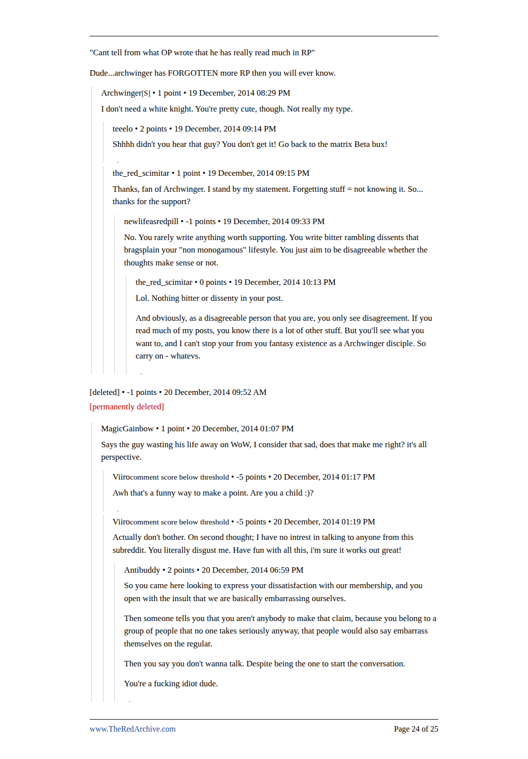"Cant tell from what OP wrote that he has really read much in RP"
Dude...archwinger has FORGOTTEN more RP then you will ever know.
Archwinger[S] • 1 point • 19 December, 2014 08:29 PM
I don't need a white knight. You're pretty cute, though. Not really my type.
teeelo • 2 points • 19 December, 2014 09:14 PM
Shhhh didn't you hear that guy? You don't get it! Go back to the matrix Beta bux!
.
the_red_scimitar • 1 point • 19 December, 2014 09:15 PM
Thanks, fan of Archwinger. I stand by my statement. Forgetting stuff = not knowing it. So... thanks for the support?
newlifeasredpill • -1 points • 19 December, 2014 09:33 PM
No. You rarely write anything worth supporting. You write bitter rambling dissents that bragsplain your "non monogamous" lifestyle. You just aim to be disagreeable whether the thoughts make sense or not.
the_red_scimitar • 0 points • 19 December, 2014 10:13 PM
Lol. Nothing bitter or dissenty in your post.
And obviously, as a disagreeable person that you are, you only see disagreement. If you read much of my posts, you know there is a lot of other stuff. But you'll see what you want to, and I can't stop your from you fantasy existence as a Archwinger disciple. So carry on - whatevs.
.
[deleted] • -1 points • 20 December, 2014 09:52 AM
[permanently deleted]
MagicGainbow • 1 point • 20 December, 2014 01:07 PM
Says the guy wasting his life away on WoW, I consider that sad, does that make me right? it's all perspective.
Viiro comment score below threshold • -5 points • 20 December, 2014 01:17 PM
Awh that's a funny way to make a point. Are you a child :)?
.
Viiro comment score below threshold • -5 points • 20 December, 2014 01:19 PM
Actually don't bother. On second thought; I have no intrest in talking to anyone from this subreddit. You literally disgust me. Have fun with all this, i'm sure it works out great!
Antibuddy • 2 points • 20 December, 2014 06:59 PM
So you came here looking to express your dissatisfaction with our membership, and you open with the insult that we are basically embarrassing ourselves.
Then someone tells you that you aren't anybody to make that claim, because you belong to a group of people that no one takes seriously anyway, that people would also say embarrass themselves on the regular.
Then you say you don't wanna talk. Despite being the one to start the conversation.
You're a fucking idiot dude.
.
www.TheRedArchive.com Page 24 of 25